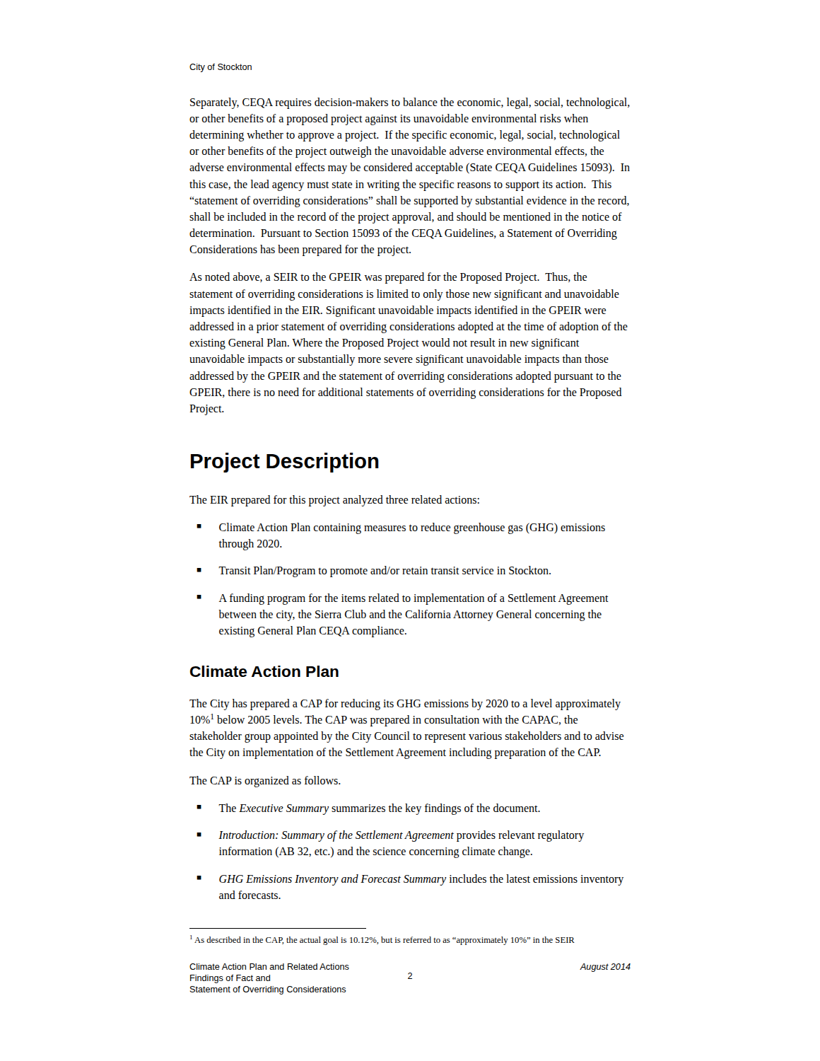City of Stockton
Separately, CEQA requires decision-makers to balance the economic, legal, social, technological, or other benefits of a proposed project against its unavoidable environmental risks when determining whether to approve a project. If the specific economic, legal, social, technological or other benefits of the project outweigh the unavoidable adverse environmental effects, the adverse environmental effects may be considered acceptable (State CEQA Guidelines 15093). In this case, the lead agency must state in writing the specific reasons to support its action. This “statement of overriding considerations” shall be supported by substantial evidence in the record, shall be included in the record of the project approval, and should be mentioned in the notice of determination. Pursuant to Section 15093 of the CEQA Guidelines, a Statement of Overriding Considerations has been prepared for the project.
As noted above, a SEIR to the GPEIR was prepared for the Proposed Project. Thus, the statement of overriding considerations is limited to only those new significant and unavoidable impacts identified in the EIR. Significant unavoidable impacts identified in the GPEIR were addressed in a prior statement of overriding considerations adopted at the time of adoption of the existing General Plan. Where the Proposed Project would not result in new significant unavoidable impacts or substantially more severe significant unavoidable impacts than those addressed by the GPEIR and the statement of overriding considerations adopted pursuant to the GPEIR, there is no need for additional statements of overriding considerations for the Proposed Project.
Project Description
The EIR prepared for this project analyzed three related actions:
Climate Action Plan containing measures to reduce greenhouse gas (GHG) emissions through 2020.
Transit Plan/Program to promote and/or retain transit service in Stockton.
A funding program for the items related to implementation of a Settlement Agreement between the city, the Sierra Club and the California Attorney General concerning the existing General Plan CEQA compliance.
Climate Action Plan
The City has prepared a CAP for reducing its GHG emissions by 2020 to a level approximately 10%1 below 2005 levels. The CAP was prepared in consultation with the CAPAC, the stakeholder group appointed by the City Council to represent various stakeholders and to advise the City on implementation of the Settlement Agreement including preparation of the CAP.
The CAP is organized as follows.
The Executive Summary summarizes the key findings of the document.
Introduction: Summary of the Settlement Agreement provides relevant regulatory information (AB 32, etc.) and the science concerning climate change.
GHG Emissions Inventory and Forecast Summary includes the latest emissions inventory and forecasts.
1 As described in the CAP, the actual goal is 10.12%, but is referred to as “approximately 10%” in the SEIR
Climate Action Plan and Related Actions
Findings of Fact and
Statement of Overriding Considerations
2
August 2014